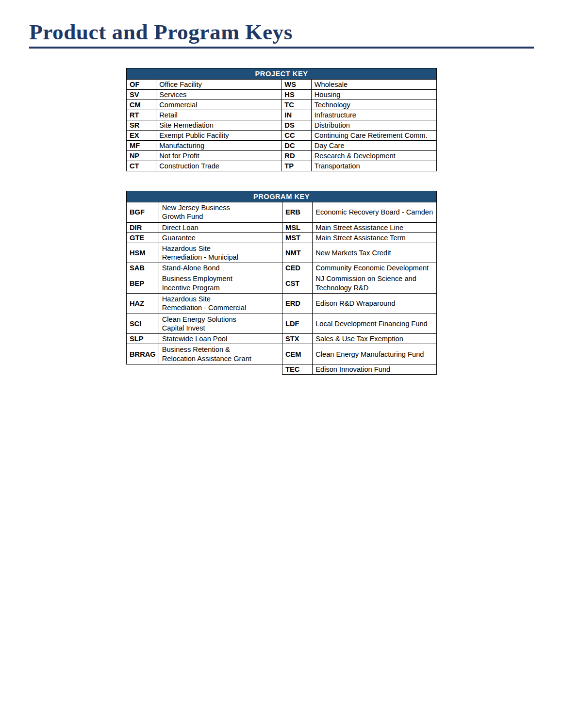Product and Program Keys
PROJECT KEY
| OF | Office Facility | WS | Wholesale |
| SV | Services | HS | Housing |
| CM | Commercial | TC | Technology |
| RT | Retail | IN | Infrastructure |
| SR | Site Remediation | DS | Distribution |
| EX | Exempt Public Facility | CC | Continuing Care Retirement Comm. |
| MF | Manufacturing | DC | Day Care |
| NP | Not for Profit | RD | Research & Development |
| CT | Construction Trade | TP | Transportation |
PROGRAM KEY
| BGF | New Jersey Business Growth Fund | ERB | Economic Recovery Board - Camden |
| DIR | Direct Loan | MSL | Main Street Assistance Line |
| GTE | Guarantee | MST | Main Street Assistance Term |
| HSM | Hazardous Site Remediation - Municipal | NMT | New Markets Tax Credit |
| SAB | Stand-Alone Bond | CED | Community Economic Development |
| BEP | Business Employment Incentive Program | CST | NJ Commission on Science and Technology R&D |
| HAZ | Hazardous Site Remediation - Commercial | ERD | Edison R&D Wraparound |
| SCI | Clean Energy Solutions Capital Invest | LDF | Local Development Financing Fund |
| SLP | Statewide Loan Pool | STX | Sales & Use Tax Exemption |
| BRRAG | Business Retention & Relocation Assistance Grant | CEM | Clean Energy Manufacturing Fund |
| | | TEC | Edison Innovation Fund |